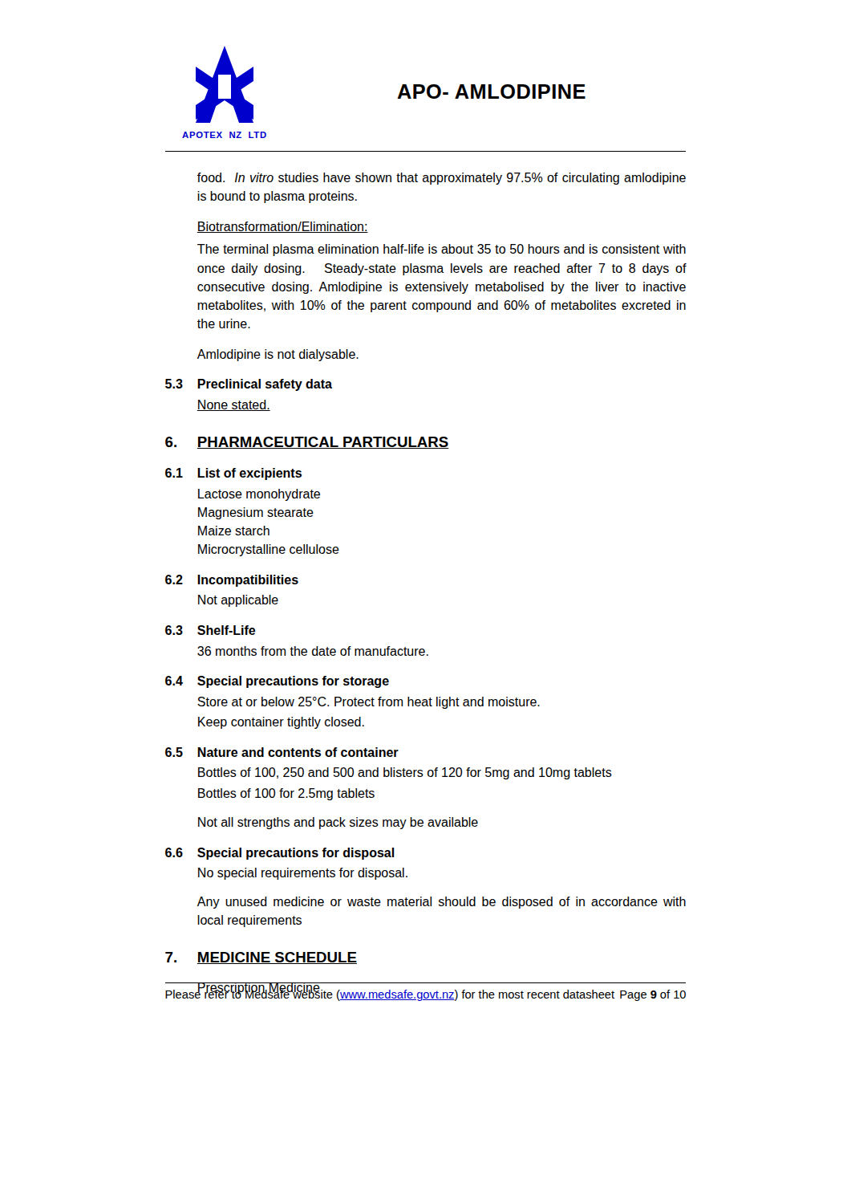APOTEX NZ LTD
APO- AMLODIPINE
food. In vitro studies have shown that approximately 97.5% of circulating amlodipine is bound to plasma proteins.
Biotransformation/Elimination:
The terminal plasma elimination half-life is about 35 to 50 hours and is consistent with once daily dosing. Steady-state plasma levels are reached after 7 to 8 days of consecutive dosing. Amlodipine is extensively metabolised by the liver to inactive metabolites, with 10% of the parent compound and 60% of metabolites excreted in the urine.
Amlodipine is not dialysable.
5.3 Preclinical safety data
None stated.
6. PHARMACEUTICAL PARTICULARS
6.1 List of excipients
Lactose monohydrate
Magnesium stearate
Maize starch
Microcrystalline cellulose
6.2 Incompatibilities
Not applicable
6.3 Shelf-Life
36 months from the date of manufacture.
6.4 Special precautions for storage
Store at or below 25°C. Protect from heat light and moisture.
Keep container tightly closed.
6.5 Nature and contents of container
Bottles of 100, 250 and 500 and blisters of 120 for 5mg and 10mg tablets
Bottles of 100 for 2.5mg tablets
Not all strengths and pack sizes may be available
6.6 Special precautions for disposal
No special requirements for disposal.
Any unused medicine or waste material should be disposed of in accordance with local requirements
7. MEDICINE SCHEDULE
Prescription Medicine
Please refer to Medsafe website (www.medsafe.govt.nz) for the most recent datasheet
Page 9 of 10